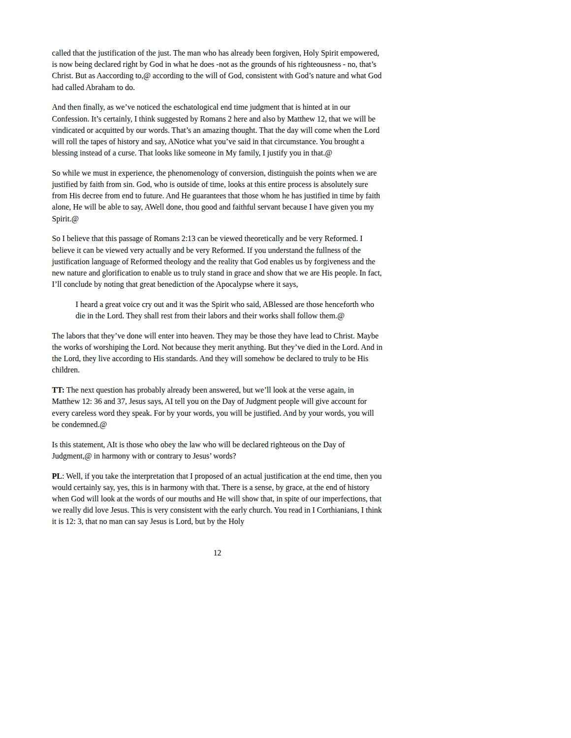called that the justification of the just. The man who has already been forgiven, Holy Spirit empowered, is now being declared right by God in what he does -not as the grounds of his righteousness - no, that’s Christ. But as Aaccording to,@ according to the will of God, consistent with God’s nature and what God had called Abraham to do.
And then finally, as we’ve noticed the eschatological end time judgment that is hinted at in our Confession. It’s certainly, I think suggested by Romans 2 here and also by Matthew 12, that we will be vindicated or acquitted by our words. That’s an amazing thought. That the day will come when the Lord will roll the tapes of history and say, ANotice what you’ve said in that circumstance. You brought a blessing instead of a curse. That looks like someone in My family, I justify you in that.@
So while we must in experience, the phenomenology of conversion, distinguish the points when we are justified by faith from sin. God, who is outside of time, looks at this entire process is absolutely sure from His decree from end to future. And He guarantees that those whom he has justified in time by faith alone, He will be able to say, AWell done, thou good and faithful servant because I have given you my Spirit.@
So I believe that this passage of Romans 2:13 can be viewed theoretically and be very Reformed. I believe it can be viewed very actually and be very Reformed. If you understand the fullness of the justification language of Reformed theology and the reality that God enables us by forgiveness and the new nature and glorification to enable us to truly stand in grace and show that we are His people. In fact, I’ll conclude by noting that great benediction of the Apocalypse where it says,
I heard a great voice cry out and it was the Spirit who said, ABlessed are those henceforth who die in the Lord. They shall rest from their labors and their works shall follow them.@
The labors that they’ve done will enter into heaven. They may be those they have lead to Christ. Maybe the works of worshiping the Lord. Not because they merit anything. But they’ve died in the Lord. And in the Lord, they live according to His standards. And they will somehow be declared to truly to be His children.
TT: The next question has probably already been answered, but we’ll look at the verse again, in Matthew 12: 36 and 37, Jesus says, AI tell you on the Day of Judgment people will give account for every careless word they speak. For by your words, you will be justified. And by your words, you will be condemned.@
Is this statement, AIt is those who obey the law who will be declared righteous on the Day of Judgment,@ in harmony with or contrary to Jesus’ words?
PL: Well, if you take the interpretation that I proposed of an actual justification at the end time, then you would certainly say, yes, this is in harmony with that. There is a sense, by grace, at the end of history when God will look at the words of our mouths and He will show that, in spite of our imperfections, that we really did love Jesus. This is very consistent with the early church. You read in I Corthianians, I think it is 12: 3, that no man can say Jesus is Lord, but by the Holy
12